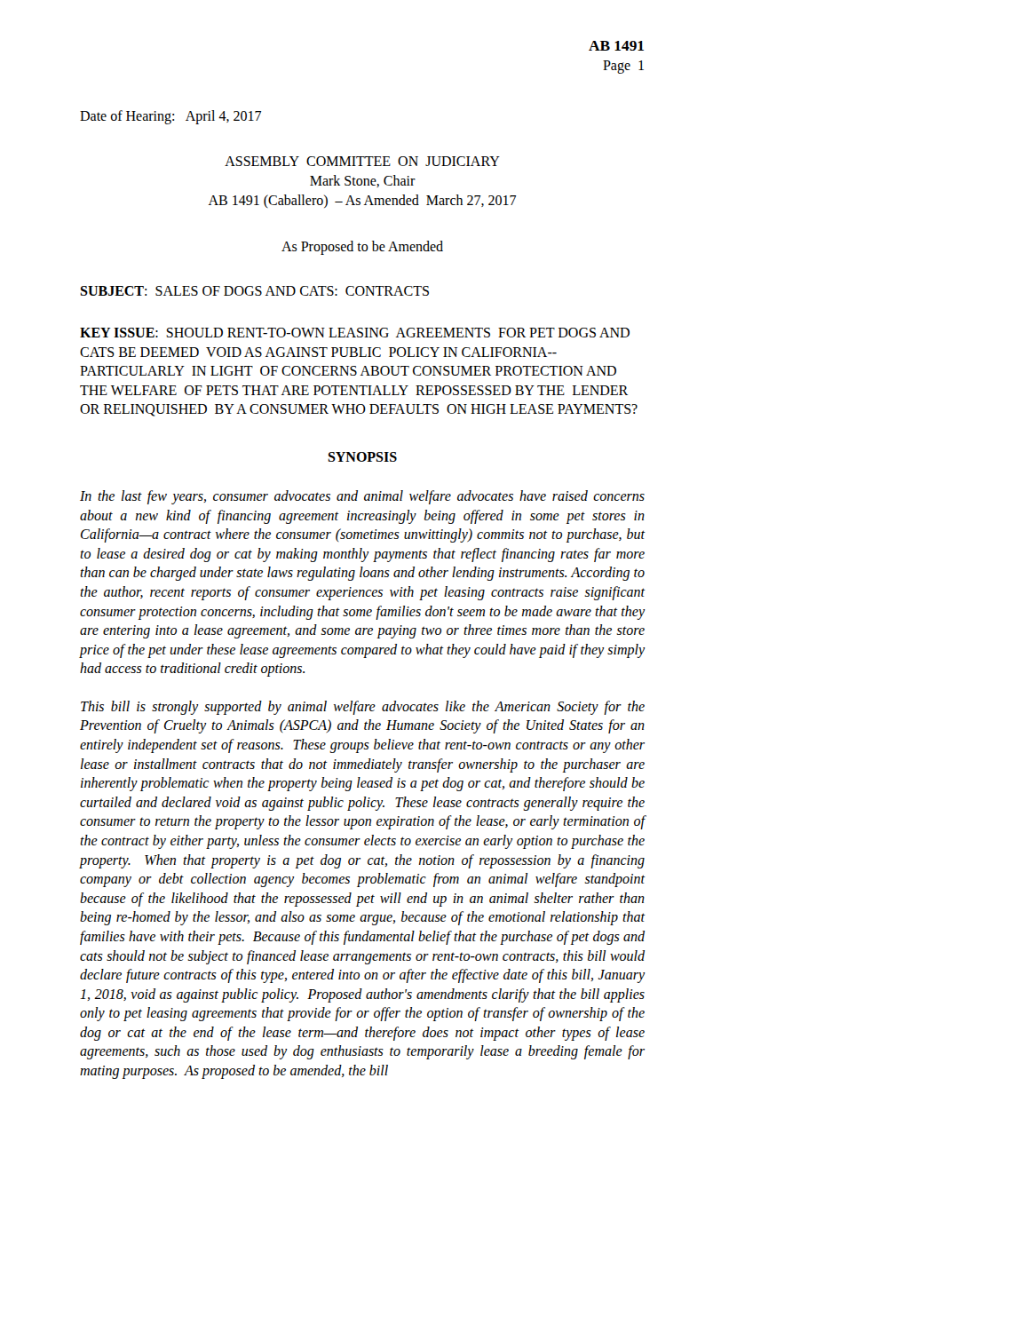AB 1491 Page 1
Date of Hearing: April 4, 2017
ASSEMBLY COMMITTEE ON JUDICIARY Mark Stone, Chair AB 1491 (Caballero) – As Amended March 27, 2017
As Proposed to be Amended
SUBJECT: SALES OF DOGS AND CATS: CONTRACTS
KEY ISSUE: SHOULD RENT-TO-OWN LEASING AGREEMENTS FOR PET DOGS AND CATS BE DEEMED VOID AS AGAINST PUBLIC POLICY IN CALIFORNIA--PARTICULARLY IN LIGHT OF CONCERNS ABOUT CONSUMER PROTECTION AND THE WELFARE OF PETS THAT ARE POTENTIALLY REPOSSESSED BY THE LENDER OR RELINQUISHED BY A CONSUMER WHO DEFAULTS ON HIGH LEASE PAYMENTS?
SYNOPSIS
In the last few years, consumer advocates and animal welfare advocates have raised concerns about a new kind of financing agreement increasingly being offered in some pet stores in California—a contract where the consumer (sometimes unwittingly) commits not to purchase, but to lease a desired dog or cat by making monthly payments that reflect financing rates far more than can be charged under state laws regulating loans and other lending instruments. According to the author, recent reports of consumer experiences with pet leasing contracts raise significant consumer protection concerns, including that some families don't seem to be made aware that they are entering into a lease agreement, and some are paying two or three times more than the store price of the pet under these lease agreements compared to what they could have paid if they simply had access to traditional credit options.
This bill is strongly supported by animal welfare advocates like the American Society for the Prevention of Cruelty to Animals (ASPCA) and the Humane Society of the United States for an entirely independent set of reasons. These groups believe that rent-to-own contracts or any other lease or installment contracts that do not immediately transfer ownership to the purchaser are inherently problematic when the property being leased is a pet dog or cat, and therefore should be curtailed and declared void as against public policy. These lease contracts generally require the consumer to return the property to the lessor upon expiration of the lease, or early termination of the contract by either party, unless the consumer elects to exercise an early option to purchase the property. When that property is a pet dog or cat, the notion of repossession by a financing company or debt collection agency becomes problematic from an animal welfare standpoint because of the likelihood that the repossessed pet will end up in an animal shelter rather than being re-homed by the lessor, and also as some argue, because of the emotional relationship that families have with their pets. Because of this fundamental belief that the purchase of pet dogs and cats should not be subject to financed lease arrangements or rent-to-own contracts, this bill would declare future contracts of this type, entered into on or after the effective date of this bill, January 1, 2018, void as against public policy. Proposed author's amendments clarify that the bill applies only to pet leasing agreements that provide for or offer the option of transfer of ownership of the dog or cat at the end of the lease term—and therefore does not impact other types of lease agreements, such as those used by dog enthusiasts to temporarily lease a breeding female for mating purposes. As proposed to be amended, the bill